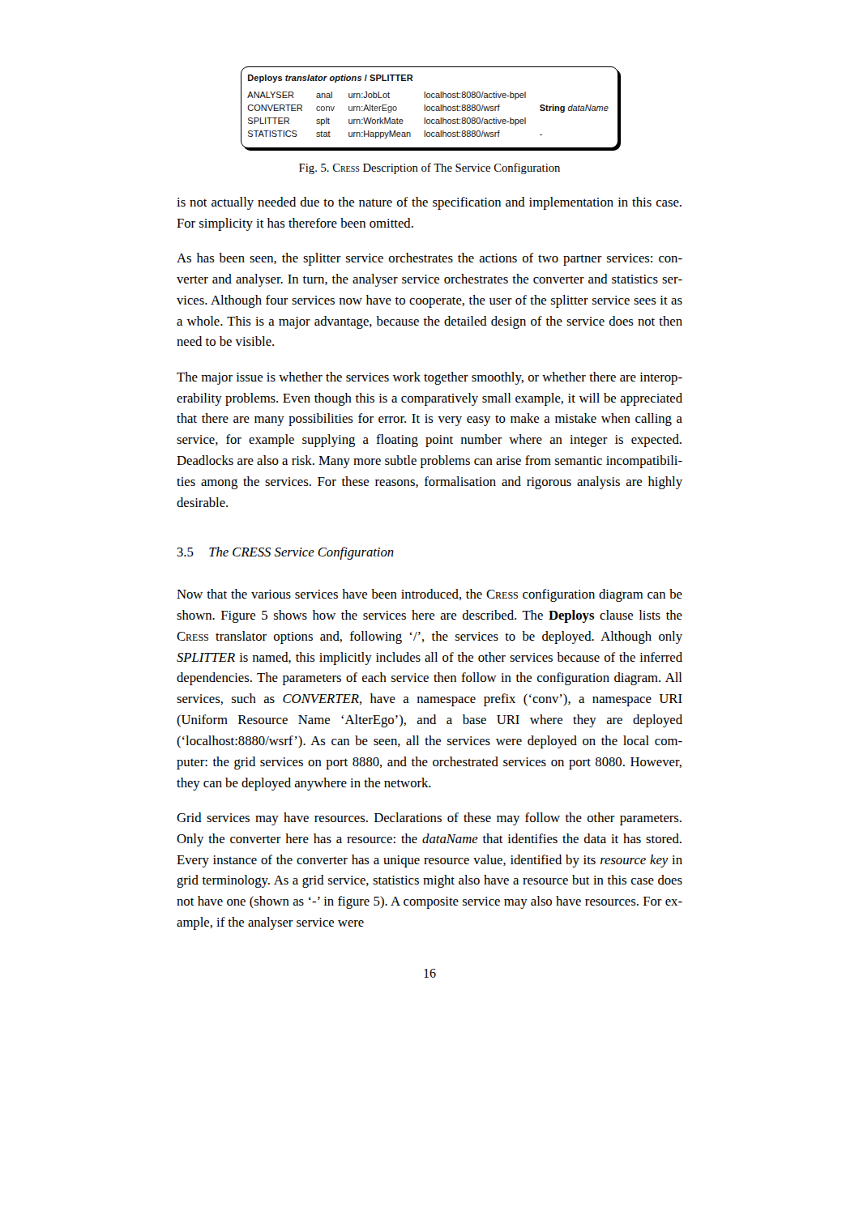Deploys translator options / SPLITTER
| ANALYSER | anal | urn:JobLot | localhost:8080/active-bpel | |
| CONVERTER | conv | urn:AlterEgo | localhost:8880/wsrf | String dataName |
| SPLITTER | splt | urn:WorkMate | localhost:8080/active-bpel | |
| STATISTICS | stat | urn:HappyMean | localhost:8880/wsrf | - |
Fig. 5. Cress Description of The Service Configuration
is not actually needed due to the nature of the specification and implementation in this case. For simplicity it has therefore been omitted.
As has been seen, the splitter service orchestrates the actions of two partner services: converter and analyser. In turn, the analyser service orchestrates the converter and statistics services. Although four services now have to cooperate, the user of the splitter service sees it as a whole. This is a major advantage, because the detailed design of the service does not then need to be visible.
The major issue is whether the services work together smoothly, or whether there are interoperability problems. Even though this is a comparatively small example, it will be appreciated that there are many possibilities for error. It is very easy to make a mistake when calling a service, for example supplying a floating point number where an integer is expected. Deadlocks are also a risk. Many more subtle problems can arise from semantic incompatibilities among the services. For these reasons, formalisation and rigorous analysis are highly desirable.
3.5 The CRESS Service Configuration
Now that the various services have been introduced, the Cress configuration diagram can be shown. Figure 5 shows how the services here are described. The Deploys clause lists the Cress translator options and, following ‘/’, the services to be deployed. Although only SPLITTER is named, this implicitly includes all of the other services because of the inferred dependencies. The parameters of each service then follow in the configuration diagram. All services, such as CONVERTER, have a namespace prefix (‘conv’), a namespace URI (Uniform Resource Name ‘AlterEgo’), and a base URI where they are deployed (‘localhost:8880/wsrf’). As can be seen, all the services were deployed on the local computer: the grid services on port 8880, and the orchestrated services on port 8080. However, they can be deployed anywhere in the network.
Grid services may have resources. Declarations of these may follow the other parameters. Only the converter here has a resource: the dataName that identifies the data it has stored. Every instance of the converter has a unique resource value, identified by its resource key in grid terminology. As a grid service, statistics might also have a resource but in this case does not have one (shown as ‘-’ in figure 5). A composite service may also have resources. For example, if the analyser service were
16